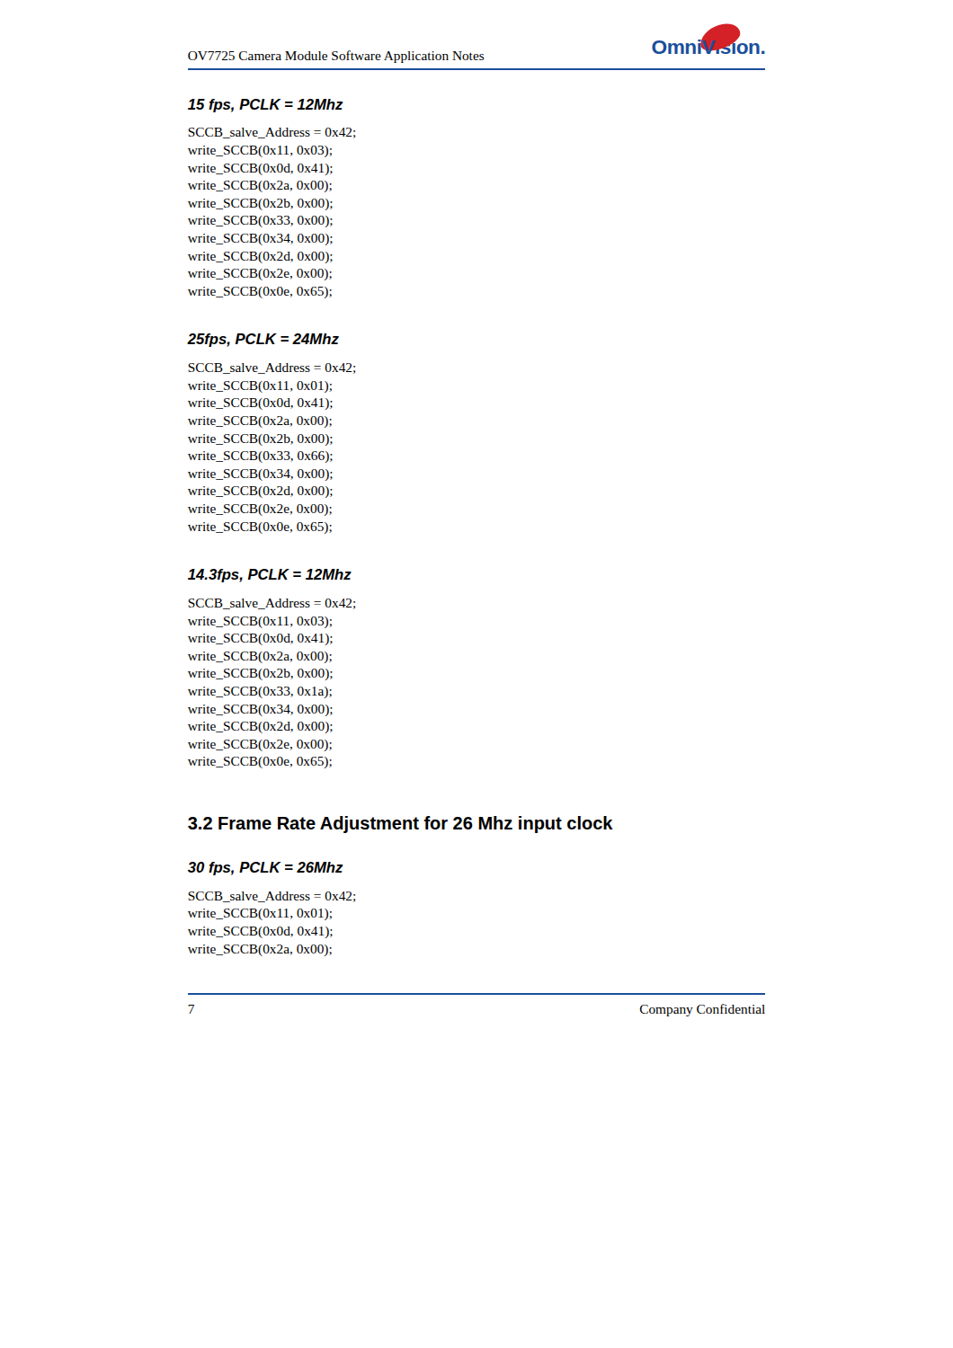OV7725 Camera Module Software Application Notes
OmniVision.
15 fps, PCLK = 12Mhz
SCCB_salve_Address = 0x42;
write_SCCB(0x11, 0x03);
write_SCCB(0x0d, 0x41);
write_SCCB(0x2a, 0x00);
write_SCCB(0x2b, 0x00);
write_SCCB(0x33, 0x00);
write_SCCB(0x34, 0x00);
write_SCCB(0x2d, 0x00);
write_SCCB(0x2e, 0x00);
write_SCCB(0x0e, 0x65);
25fps, PCLK = 24Mhz
SCCB_salve_Address = 0x42;
write_SCCB(0x11, 0x01);
write_SCCB(0x0d, 0x41);
write_SCCB(0x2a, 0x00);
write_SCCB(0x2b, 0x00);
write_SCCB(0x33, 0x66);
write_SCCB(0x34, 0x00);
write_SCCB(0x2d, 0x00);
write_SCCB(0x2e, 0x00);
write_SCCB(0x0e, 0x65);
14.3fps, PCLK = 12Mhz
SCCB_salve_Address = 0x42;
write_SCCB(0x11, 0x03);
write_SCCB(0x0d, 0x41);
write_SCCB(0x2a, 0x00);
write_SCCB(0x2b, 0x00);
write_SCCB(0x33, 0x1a);
write_SCCB(0x34, 0x00);
write_SCCB(0x2d, 0x00);
write_SCCB(0x2e, 0x00);
write_SCCB(0x0e, 0x65);
3.2 Frame Rate Adjustment for 26 Mhz input clock
30 fps, PCLK = 26Mhz
SCCB_salve_Address = 0x42;
write_SCCB(0x11, 0x01);
write_SCCB(0x0d, 0x41);
write_SCCB(0x2a, 0x00);
7
Company Confidential